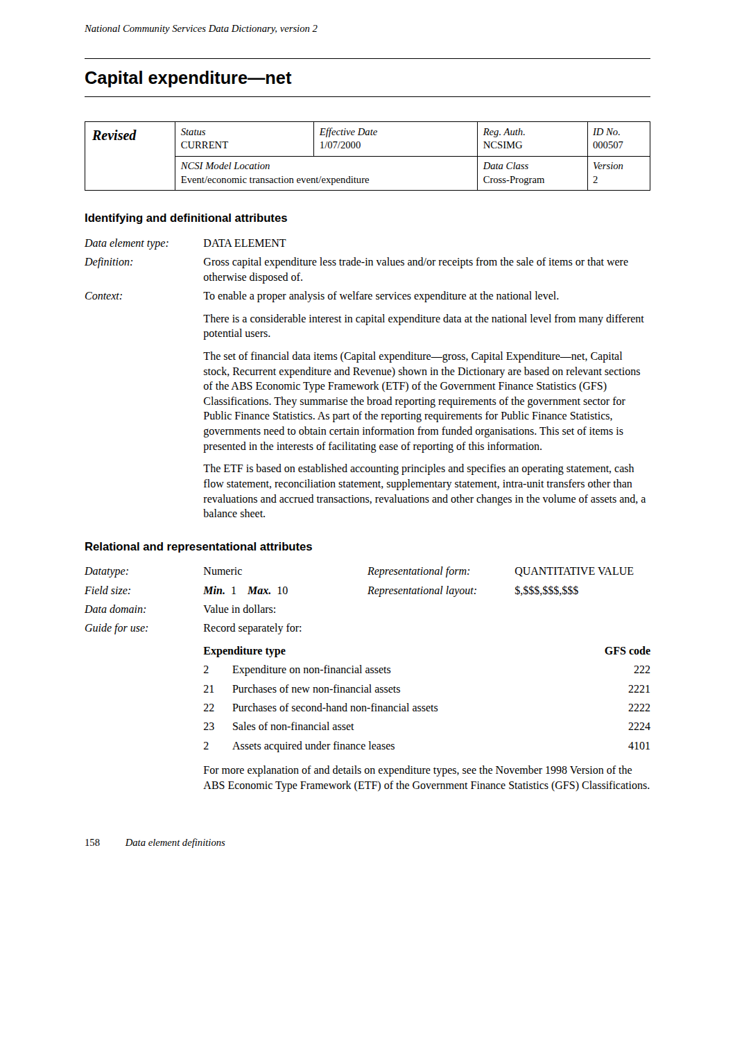National Community Services Data Dictionary, version 2
Capital expenditure—net
| Revised | Status CURRENT | Effective Date 1/07/2000 | Reg. Auth. NCSIMG | ID No. 000507 |
| NCSI Model Location Event/economic transaction event/expenditure | Data Class Cross-Program | Version 2 |
Identifying and definitional attributes
| Data element type: | DATA ELEMENT |
| Definition: | Gross capital expenditure less trade-in values and/or receipts from the sale of items or that were otherwise disposed of. |
| Context: | To enable a proper analysis of welfare services expenditure at the national level. There is a considerable interest in capital expenditure data at the national level from many different potential users. The set of financial data items (Capital expenditure—gross, Capital Expenditure—net, Capital stock, Recurrent expenditure and Revenue) shown in the Dictionary are based on relevant sections of the ABS Economic Type Framework (ETF) of the Government Finance Statistics (GFS) Classifications. They summarise the broad reporting requirements of the government sector for Public Finance Statistics. As part of the reporting requirements for Public Finance Statistics, governments need to obtain certain information from funded organisations. This set of items is presented in the interests of facilitating ease of reporting of this information. The ETF is based on established accounting principles and specifies an operating statement, cash flow statement, reconciliation statement, supplementary statement, intra-unit transfers other than revaluations and accrued transactions, revaluations and other changes in the volume of assets and, a balance sheet. |
Relational and representational attributes
| Datatype: | Numeric | Representational form: | QUANTITATIVE VALUE |
| Field size: | Min. 1 Max. 10 | Representational layout: | $,$$$,$$$,$$$ |
| Data domain: | Value in dollars: |
| Guide for use: | Record separately for: / Expenditure type / GFS code / / --- / --- / / 2 / Expenditure on non-financial assets / 222 / / 21 / Purchases of new non-financial assets / 2221 / / 22 / Purchases of second-hand non-financial assets / 2222 / / 23 / Sales of non-financial asset / 2224 / / 2 / Assets acquired under finance leases / 4101 / For more explanation of and details on expenditure types, see the November 1998 Version of the ABS Economic Type Framework (ETF) of the Government Finance Statistics (GFS) Classifications. |
158 Data element definitions